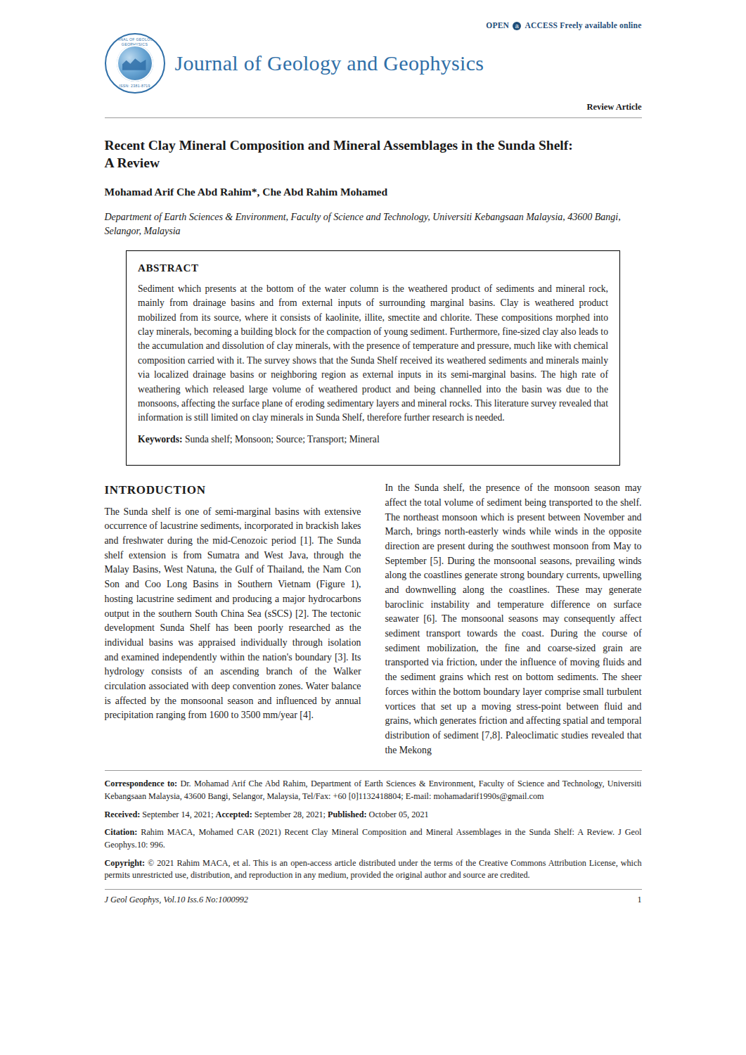OPEN a ACCESS Freely available online
JOURNAL OF GEOLOGY & GEOPHYSICS
ISSN: 2381-8719
Journal of Geology and Geophysics
Review Article
Recent Clay Mineral Composition and Mineral Assemblages in the Sunda Shelf:
A Review
Mohamad Arif Che Abd Rahim*, Che Abd Rahim Mohamed
Department of Earth Sciences & Environment, Faculty of Science and Technology, Universiti Kebangsaan Malaysia, 43600 Bangi, Selangor, Malaysia
ABSTRACT
Sediment which presents at the bottom of the water column is the weathered product of sediments and mineral rock, mainly from drainage basins and from external inputs of surrounding marginal basins. Clay is weathered product mobilized from its source, where it consists of kaolinite, illite, smectite and chlorite. These compositions morphed into clay minerals, becoming a building block for the compaction of young sediment. Furthermore, fine-sized clay also leads to the accumulation and dissolution of clay minerals, with the presence of temperature and pressure, much like with chemical composition carried with it. The survey shows that the Sunda Shelf received its weathered sediments and minerals mainly via localized drainage basins or neighboring region as external inputs in its semi-marginal basins. The high rate of weathering which released large volume of weathered product and being channelled into the basin was due to the monsoons, affecting the surface plane of eroding sedimentary layers and mineral rocks. This literature survey revealed that information is still limited on clay minerals in Sunda Shelf, therefore further research is needed.
Keywords: Sunda shelf; Monsoon; Source; Transport; Mineral
INTRODUCTION
The Sunda shelf is one of semi-marginal basins with extensive occurrence of lacustrine sediments, incorporated in brackish lakes and freshwater during the mid-Cenozoic period [1]. The Sunda shelf extension is from Sumatra and West Java, through the Malay Basins, West Natuna, the Gulf of Thailand, the Nam Con Son and Coo Long Basins in Southern Vietnam (Figure 1), hosting lacustrine sediment and producing a major hydrocarbons output in the southern South China Sea (sSCS) [2]. The tectonic development Sunda Shelf has been poorly researched as the individual basins was appraised individually through isolation and examined independently within the nation's boundary [3]. Its hydrology consists of an ascending branch of the Walker circulation associated with deep convention zones. Water balance is affected by the monsoonal season and influenced by annual precipitation ranging from 1600 to 3500 mm/year [4].
In the Sunda shelf, the presence of the monsoon season may affect the total volume of sediment being transported to the shelf. The northeast monsoon which is present between November and March, brings north-easterly winds while winds in the opposite direction are present during the southwest monsoon from May to September [5]. During the monsoonal seasons, prevailing winds along the coastlines generate strong boundary currents, upwelling and downwelling along the coastlines. These may generate baroclinic instability and temperature difference on surface seawater [6]. The monsoonal seasons may consequently affect sediment transport towards the coast. During the course of sediment mobilization, the fine and coarse-sized grain are transported via friction, under the influence of moving fluids and the sediment grains which rest on bottom sediments. The sheer forces within the bottom boundary layer comprise small turbulent vortices that set up a moving stress-point between fluid and grains, which generates friction and affecting spatial and temporal distribution of sediment [7,8]. Paleoclimatic studies revealed that the Mekong
Correspondence to: Dr. Mohamad Arif Che Abd Rahim, Department of Earth Sciences & Environment, Faculty of Science and Technology, Universiti Kebangsaan Malaysia, 43600 Bangi, Selangor, Malaysia, Tel/Fax: +60 [0]1132418804; E-mail: mohamadarif1990s@gmail.com
Received: September 14, 2021; Accepted: September 28, 2021; Published: October 05, 2021
Citation: Rahim MACA, Mohamed CAR (2021) Recent Clay Mineral Composition and Mineral Assemblages in the Sunda Shelf: A Review. J Geol Geophys.10: 996.
Copyright: © 2021 Rahim MACA, et al. This is an open-access article distributed under the terms of the Creative Commons Attribution License, which permits unrestricted use, distribution, and reproduction in any medium, provided the original author and source are credited.
J Geol Geophys, Vol.10 Iss.6 No:1000992
1